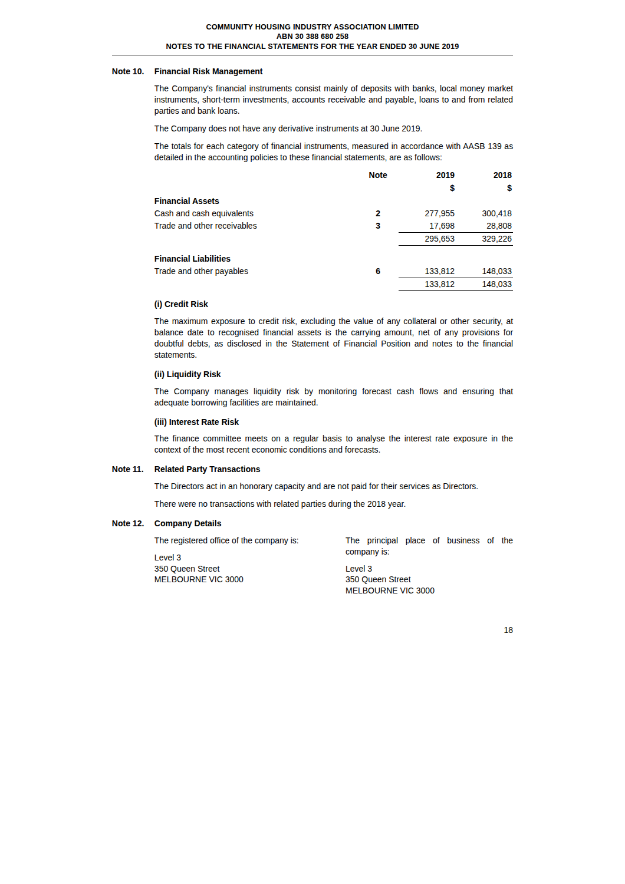COMMUNITY HOUSING INDUSTRY ASSOCIATION LIMITED ABN 30 388 680 258 NOTES TO THE FINANCIAL STATEMENTS FOR THE YEAR ENDED 30 JUNE 2019
Note 10. Financial Risk Management
The Company's financial instruments consist mainly of deposits with banks, local money market instruments, short-term investments, accounts receivable and payable, loans to and from related parties and bank loans.
The Company does not have any derivative instruments at 30 June 2019.
The totals for each category of financial instruments, measured in accordance with AASB 139 as detailed in the accounting policies to these financial statements, are as follows:
| | Note | 2019 | 2018 |
| --- | --- | --- | --- |
| | | $ | $ |
| Financial Assets | | | |
| Cash and cash equivalents | 2 | 277,955 | 300,418 |
| Trade and other receivables | 3 | 17,698 | 28,808 |
| | | 295,653 | 329,226 |
| Financial Liabilities | | | |
| Trade and other payables | 6 | 133,812 | 148,033 |
| | | 133,812 | 148,033 |
(i) Credit Risk
The maximum exposure to credit risk, excluding the value of any collateral or other security, at balance date to recognised financial assets is the carrying amount, net of any provisions for doubtful debts, as disclosed in the Statement of Financial Position and notes to the financial statements.
(ii) Liquidity Risk
The Company manages liquidity risk by monitoring forecast cash flows and ensuring that adequate borrowing facilities are maintained.
(iii) Interest Rate Risk
The finance committee meets on a regular basis to analyse the interest rate exposure in the context of the most recent economic conditions and forecasts.
Note 11. Related Party Transactions
The Directors act in an honorary capacity and are not paid for their services as Directors.
There were no transactions with related parties during the 2018 year.
Note 12. Company Details
The registered office of the company is:
Level 3 350 Queen Street MELBOURNE VIC 3000
The principal place of business of the company is:
Level 3 350 Queen Street MELBOURNE VIC 3000
18